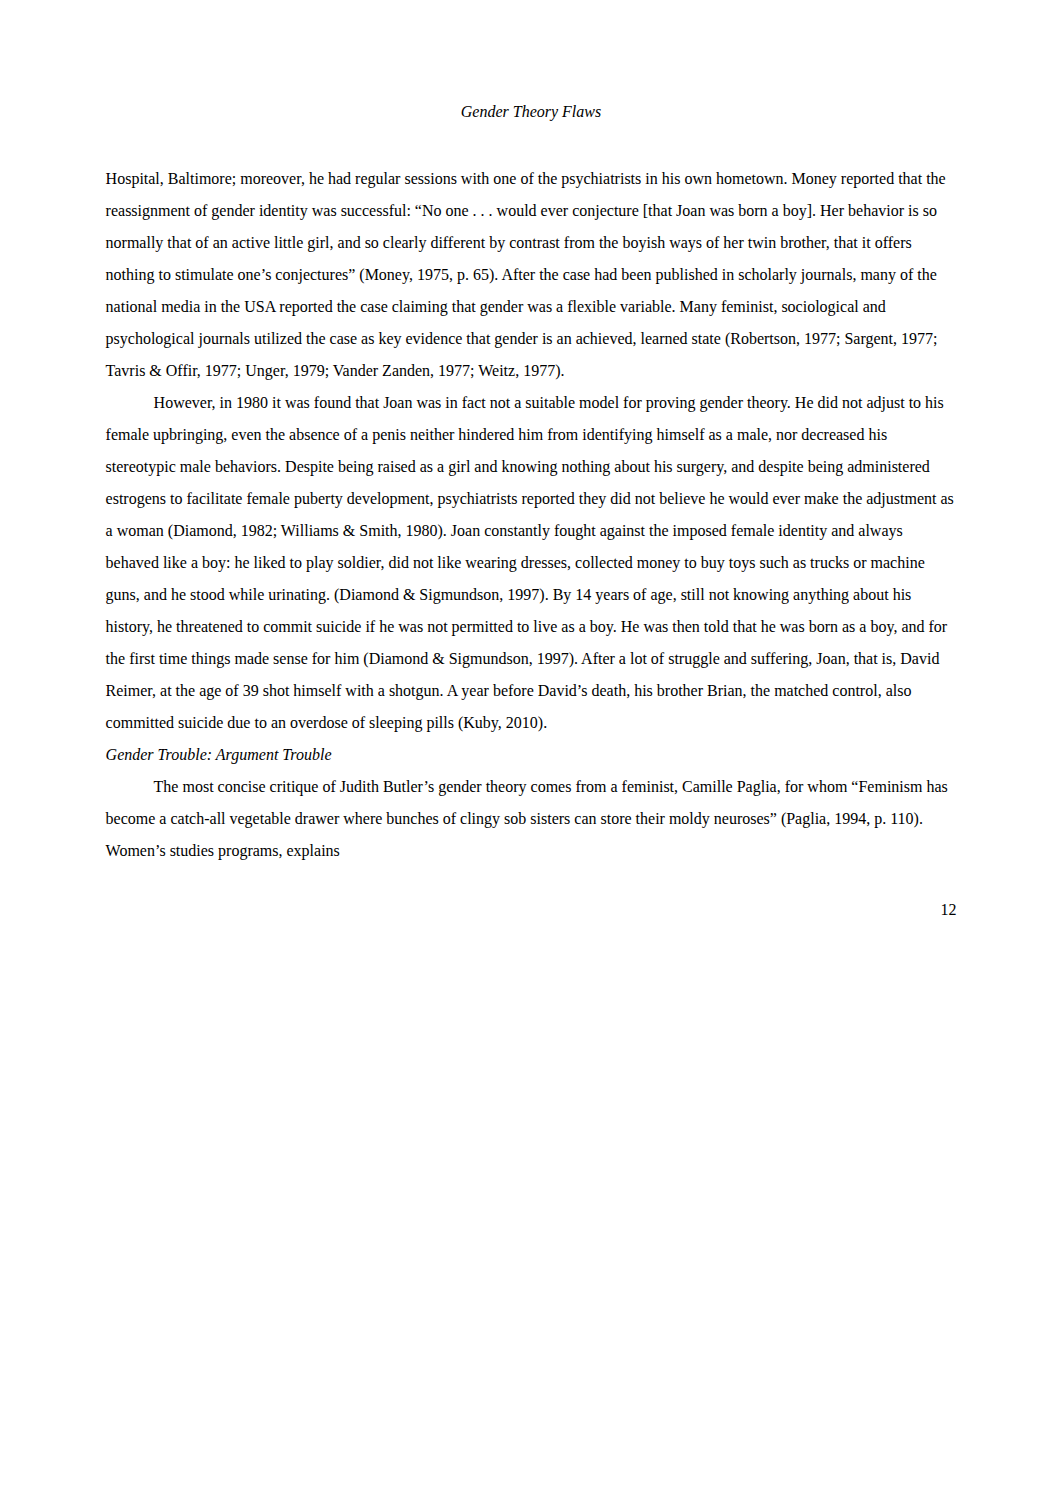Gender Theory Flaws
Hospital, Baltimore; moreover, he had regular sessions with one of the psychiatrists in his own hometown. Money reported that the reassignment of gender identity was successful: “No one . . . would ever conjecture [that Joan was born a boy]. Her behavior is so normally that of an active little girl, and so clearly different by contrast from the boyish ways of her twin brother, that it offers nothing to stimulate one’s conjectures” (Money, 1975, p. 65). After the case had been published in scholarly journals, many of the national media in the USA reported the case claiming that gender was a flexible variable. Many feminist, sociological and psychological journals utilized the case as key evidence that gender is an achieved, learned state (Robertson, 1977; Sargent, 1977; Tavris & Offir, 1977; Unger, 1979; Vander Zanden, 1977; Weitz, 1977).
However, in 1980 it was found that Joan was in fact not a suitable model for proving gender theory. He did not adjust to his female upbringing, even the absence of a penis neither hindered him from identifying himself as a male, nor decreased his stereotypic male behaviors. Despite being raised as a girl and knowing nothing about his surgery, and despite being administered estrogens to facilitate female puberty development, psychiatrists reported they did not believe he would ever make the adjustment as a woman (Diamond, 1982; Williams & Smith, 1980). Joan constantly fought against the imposed female identity and always behaved like a boy: he liked to play soldier, did not like wearing dresses, collected money to buy toys such as trucks or machine guns, and he stood while urinating. (Diamond & Sigmundson, 1997). By 14 years of age, still not knowing anything about his history, he threatened to commit suicide if he was not permitted to live as a boy. He was then told that he was born as a boy, and for the first time things made sense for him (Diamond & Sigmundson, 1997). After a lot of struggle and suffering, Joan, that is, David Reimer, at the age of 39 shot himself with a shotgun. A year before David’s death, his brother Brian, the matched control, also committed suicide due to an overdose of sleeping pills (Kuby, 2010).
Gender Trouble: Argument Trouble
The most concise critique of Judith Butler’s gender theory comes from a feminist, Camille Paglia, for whom “Feminism has become a catch-all vegetable drawer where bunches of clingy sob sisters can store their moldy neuroses” (Paglia, 1994, p. 110). Women’s studies programs, explains
12